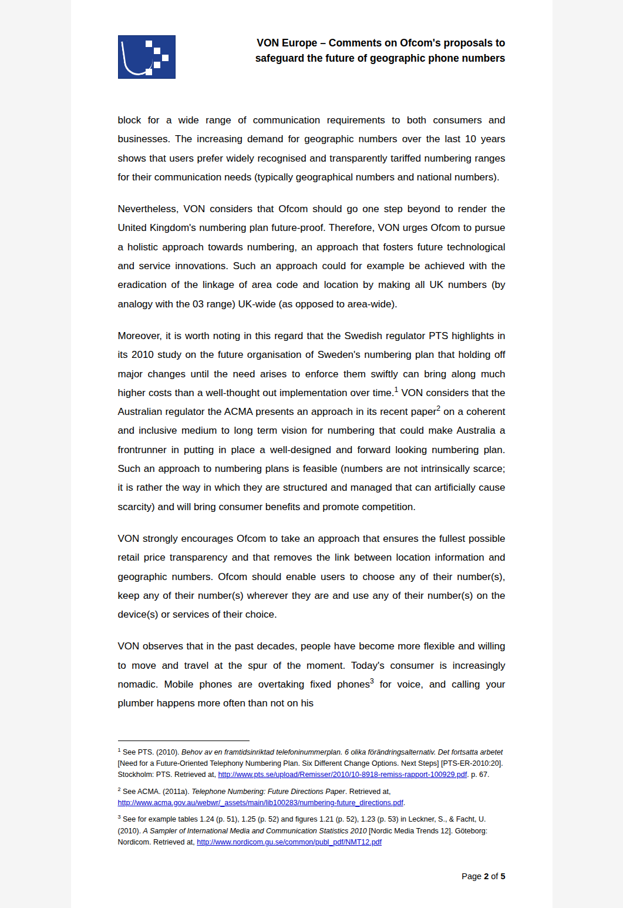VON Europe – Comments on Ofcom's proposals to
safeguard the future of geographic phone numbers
block for a wide range of communication requirements to both consumers and businesses. The increasing demand for geographic numbers over the last 10 years shows that users prefer widely recognised and transparently tariffed numbering ranges for their communication needs (typically geographical numbers and national numbers).
Nevertheless, VON considers that Ofcom should go one step beyond to render the United Kingdom's numbering plan future-proof. Therefore, VON urges Ofcom to pursue a holistic approach towards numbering, an approach that fosters future technological and service innovations. Such an approach could for example be achieved with the eradication of the linkage of area code and location by making all UK numbers (by analogy with the 03 range) UK-wide (as opposed to area-wide).
Moreover, it is worth noting in this regard that the Swedish regulator PTS highlights in its 2010 study on the future organisation of Sweden's numbering plan that holding off major changes until the need arises to enforce them swiftly can bring along much higher costs than a well-thought out implementation over time.1 VON considers that the Australian regulator the ACMA presents an approach in its recent paper2 on a coherent and inclusive medium to long term vision for numbering that could make Australia a frontrunner in putting in place a well-designed and forward looking numbering plan. Such an approach to numbering plans is feasible (numbers are not intrinsically scarce; it is rather the way in which they are structured and managed that can artificially cause scarcity) and will bring consumer benefits and promote competition.
VON strongly encourages Ofcom to take an approach that ensures the fullest possible retail price transparency and that removes the link between location information and geographic numbers. Ofcom should enable users to choose any of their number(s), keep any of their number(s) wherever they are and use any of their number(s) on the device(s) or services of their choice.
VON observes that in the past decades, people have become more flexible and willing to move and travel at the spur of the moment. Today's consumer is increasingly nomadic. Mobile phones are overtaking fixed phones3 for voice, and calling your plumber happens more often than not on his
1 See PTS. (2010). Behov av en framtidsinriktad telefoninummerplan. 6 olika förändringsalternativ. Det fortsatta arbetet [Need for a Future-Oriented Telephony Numbering Plan. Six Different Change Options. Next Steps] [PTS-ER-2010:20]. Stockholm: PTS. Retrieved at, http://www.pts.se/upload/Remisser/2010/10-8918-remiss-rapport-100929.pdf. p. 67.
2 See ACMA. (2011a). Telephone Numbering: Future Directions Paper. Retrieved at,
http://www.acma.gov.au/webwr/_assets/main/lib100283/numbering-future_directions.pdf.
3 See for example tables 1.24 (p. 51), 1.25 (p. 52) and figures 1.21 (p. 52), 1.23 (p. 53) in Leckner, S., & Facht, U. (2010). A Sampler of International Media and Communication Statistics 2010 [Nordic Media Trends 12]. Göteborg: Nordicom. Retrieved at, http://www.nordicom.gu.se/common/publ_pdf/NMT12.pdf
Page 2 of 5